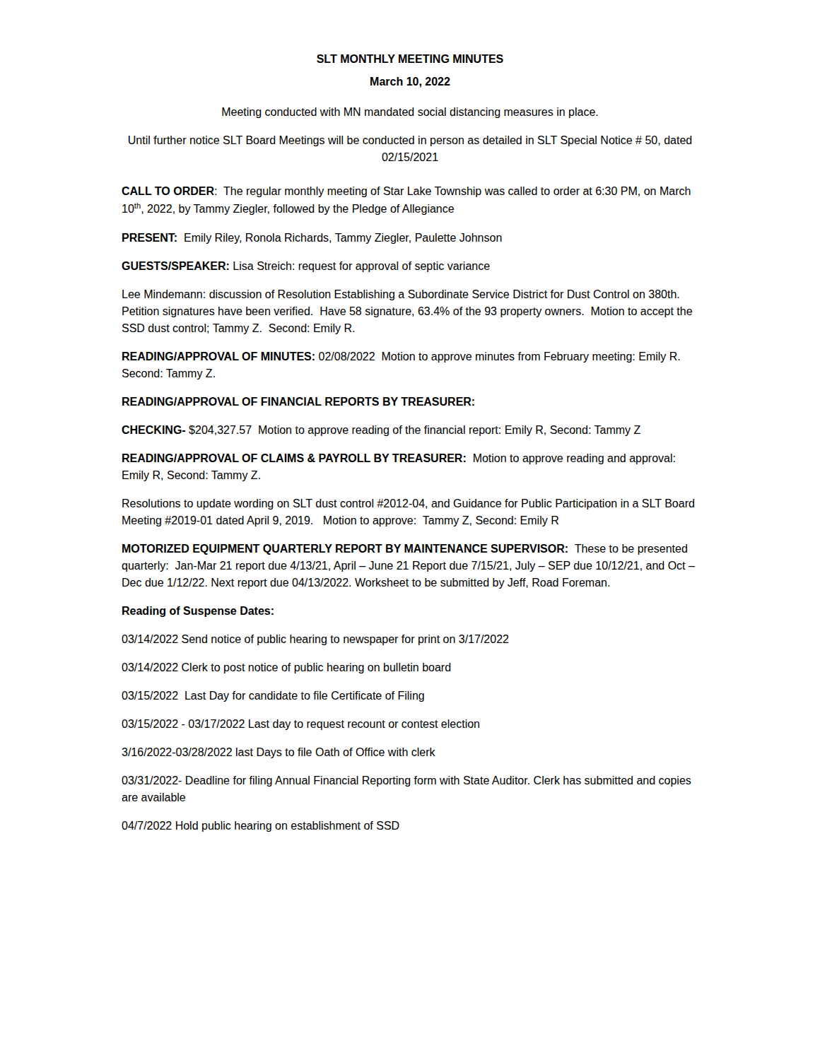SLT MONTHLY MEETING MINUTES
March 10, 2022
Meeting conducted with MN mandated social distancing measures in place.
Until further notice SLT Board Meetings will be conducted in person as detailed in SLT Special Notice # 50, dated 02/15/2021
CALL TO ORDER: The regular monthly meeting of Star Lake Township was called to order at 6:30 PM, on March 10th, 2022, by Tammy Ziegler, followed by the Pledge of Allegiance
PRESENT: Emily Riley, Ronola Richards, Tammy Ziegler, Paulette Johnson
GUESTS/SPEAKER: Lisa Streich: request for approval of septic variance
Lee Mindemann: discussion of Resolution Establishing a Subordinate Service District for Dust Control on 380th. Petition signatures have been verified. Have 58 signature, 63.4% of the 93 property owners. Motion to accept the SSD dust control; Tammy Z. Second: Emily R.
READING/APPROVAL OF MINUTES: 02/08/2022 Motion to approve minutes from February meeting: Emily R. Second: Tammy Z.
READING/APPROVAL OF FINANCIAL REPORTS BY TREASURER:
CHECKING- $204,327.57 Motion to approve reading of the financial report: Emily R, Second: Tammy Z
READING/APPROVAL OF CLAIMS & PAYROLL BY TREASURER: Motion to approve reading and approval: Emily R, Second: Tammy Z.
Resolutions to update wording on SLT dust control #2012-04, and Guidance for Public Participation in a SLT Board Meeting #2019-01 dated April 9, 2019. Motion to approve: Tammy Z, Second: Emily R
MOTORIZED EQUIPMENT QUARTERLY REPORT BY MAINTENANCE SUPERVISOR: These to be presented quarterly: Jan-Mar 21 report due 4/13/21, April – June 21 Report due 7/15/21, July – SEP due 10/12/21, and Oct – Dec due 1/12/22. Next report due 04/13/2022. Worksheet to be submitted by Jeff, Road Foreman.
Reading of Suspense Dates:
03/14/2022 Send notice of public hearing to newspaper for print on 3/17/2022
03/14/2022 Clerk to post notice of public hearing on bulletin board
03/15/2022 Last Day for candidate to file Certificate of Filing
03/15/2022 - 03/17/2022 Last day to request recount or contest election
3/16/2022-03/28/2022 last Days to file Oath of Office with clerk
03/31/2022- Deadline for filing Annual Financial Reporting form with State Auditor. Clerk has submitted and copies are available
04/7/2022 Hold public hearing on establishment of SSD